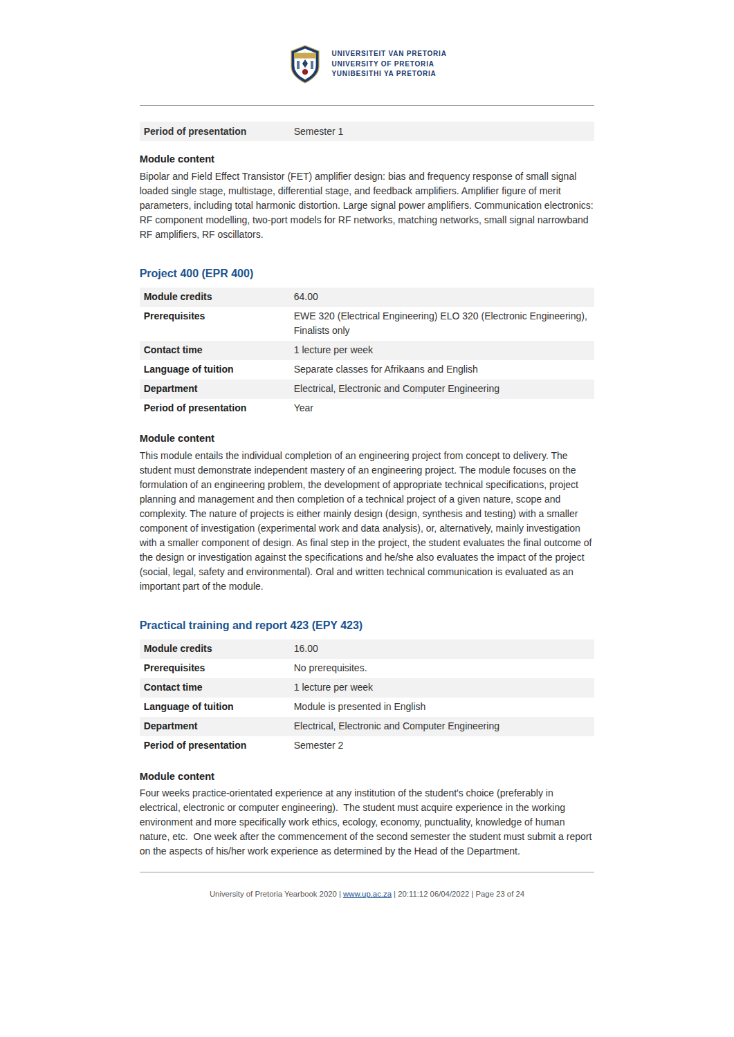UNIVERSITEIT VAN PRETORIA
UNIVERSITY OF PRETORIA
YUNIBESITHI YA PRETORIA
| Period of presentation | Semester 1 |
Module content
Bipolar and Field Effect Transistor (FET) amplifier design: bias and frequency response of small signal loaded single stage, multistage, differential stage, and feedback amplifiers. Amplifier figure of merit parameters, including total harmonic distortion. Large signal power amplifiers. Communication electronics: RF component modelling, two-port models for RF networks, matching networks, small signal narrowband RF amplifiers, RF oscillators.
Project 400 (EPR 400)
| Module credits | 64.00 |
| Prerequisites | EWE 320 (Electrical Engineering) ELO 320 (Electronic Engineering), Finalists only |
| Contact time | 1 lecture per week |
| Language of tuition | Separate classes for Afrikaans and English |
| Department | Electrical, Electronic and Computer Engineering |
| Period of presentation | Year |
Module content
This module entails the individual completion of an engineering project from concept to delivery. The student must demonstrate independent mastery of an engineering project. The module focuses on the formulation of an engineering problem, the development of appropriate technical specifications, project planning and management and then completion of a technical project of a given nature, scope and complexity. The nature of projects is either mainly design (design, synthesis and testing) with a smaller component of investigation (experimental work and data analysis), or, alternatively, mainly investigation with a smaller component of design. As final step in the project, the student evaluates the final outcome of the design or investigation against the specifications and he/she also evaluates the impact of the project (social, legal, safety and environmental). Oral and written technical communication is evaluated as an important part of the module.
Practical training and report 423 (EPY 423)
| Module credits | 16.00 |
| Prerequisites | No prerequisites. |
| Contact time | 1 lecture per week |
| Language of tuition | Module is presented in English |
| Department | Electrical, Electronic and Computer Engineering |
| Period of presentation | Semester 2 |
Module content
Four weeks practice-orientated experience at any institution of the student's choice (preferably in electrical, electronic or computer engineering). The student must acquire experience in the working environment and more specifically work ethics, ecology, economy, punctuality, knowledge of human nature, etc. One week after the commencement of the second semester the student must submit a report on the aspects of his/her work experience as determined by the Head of the Department.
University of Pretoria Yearbook 2020 | www.up.ac.za | 20:11:12 06/04/2022 | Page 23 of 24